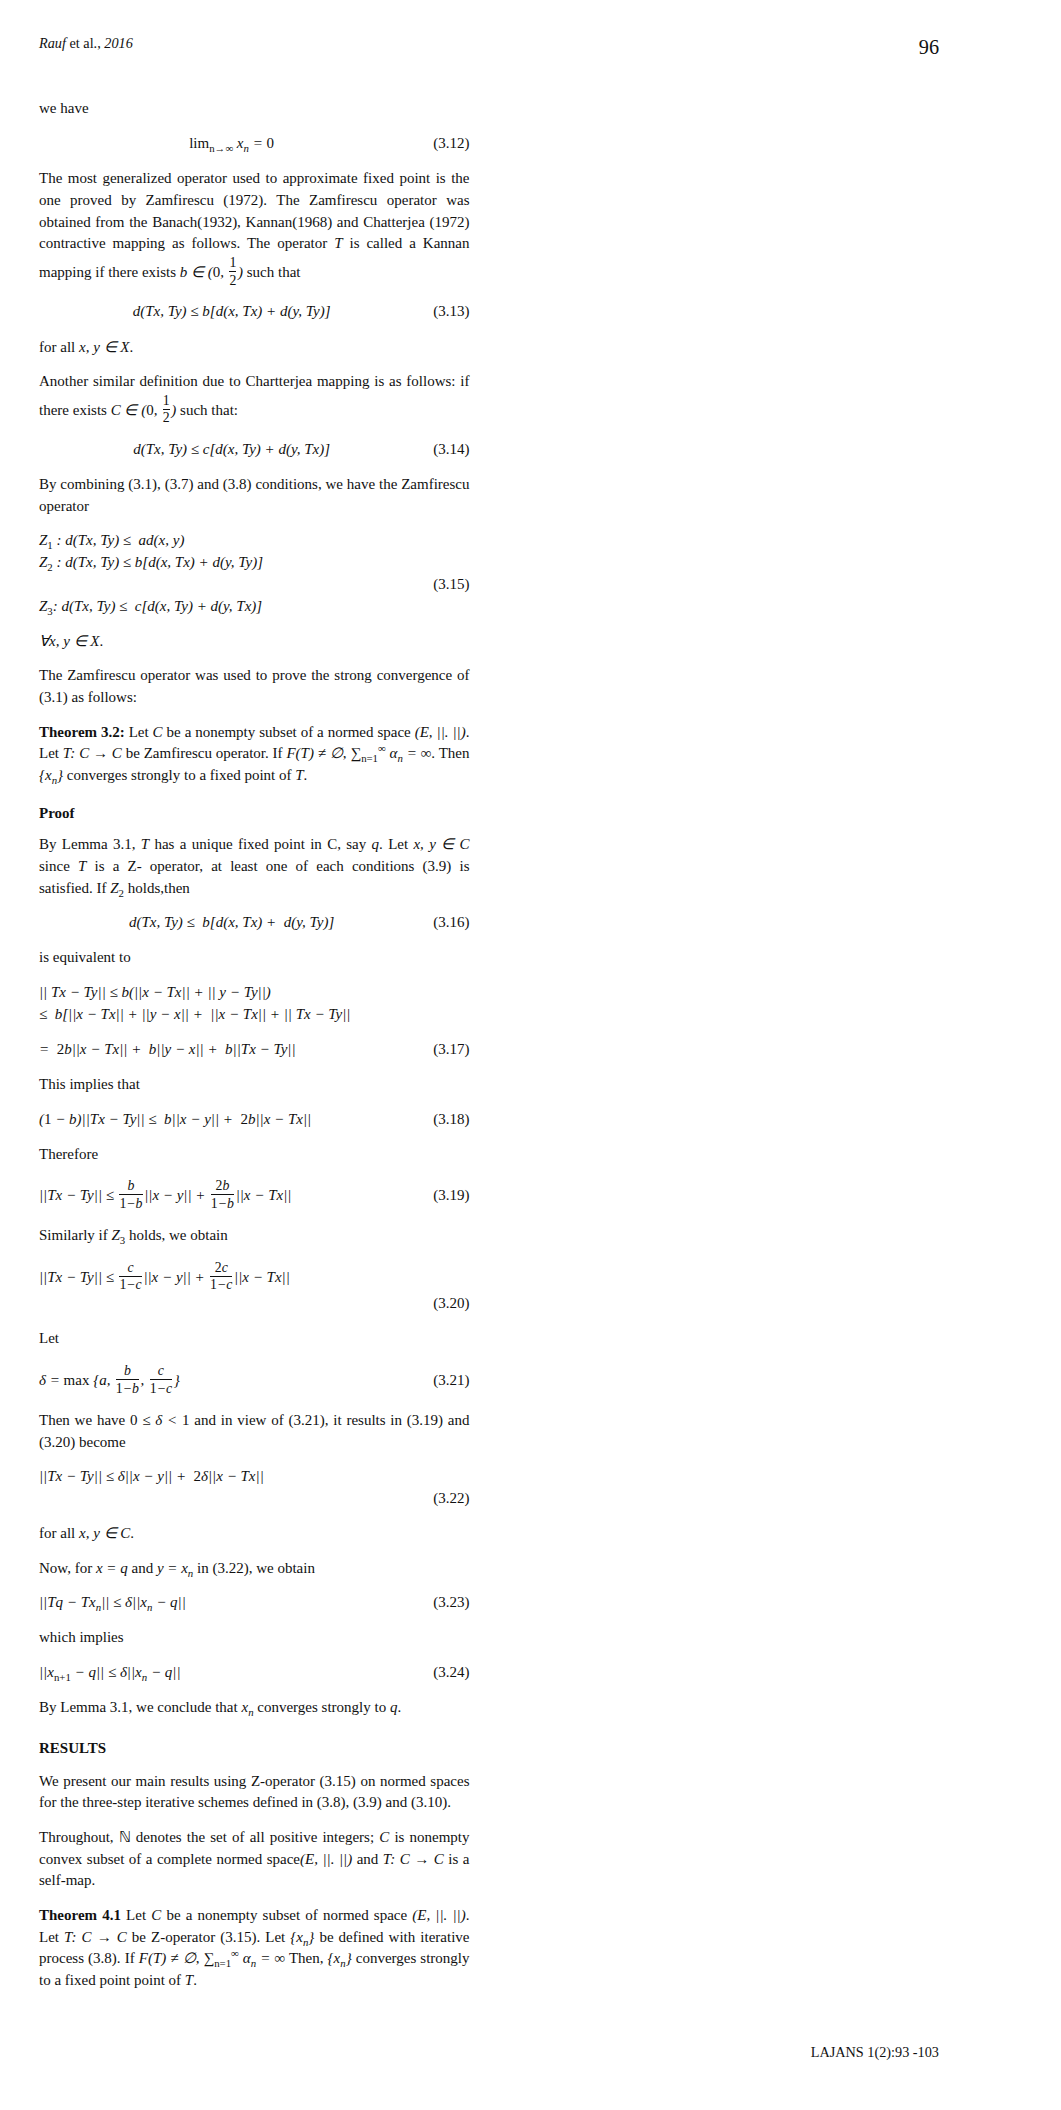Rauf et al., 2016
96
we have
limn→∞ xn = 0
(3.12)
The most generalized operator used to approximate fixed point is the one proved by Zamfirescu (1972). The Zamfirescu operator was obtained from the Banach(1932), Kannan(1968) and Chatterjea (1972) contractive mapping as follows. The operator T is called a Kannan mapping if there exists b ∈ (0, 12) such that
d(Tx, Ty) ≤ b[d(x, Tx) + d(y, Ty)]
(3.13)
for all x, y ∈ X.
Another similar definition due to Chartterjea mapping is as follows: if there exists C ∈ (0, 12) such that:
d(Tx, Ty) ≤ c[d(x, Ty) + d(y, Tx)]
(3.14)
By combining (3.1), (3.7) and (3.8) conditions, we have the Zamfirescu operator
Z1 : d(Tx, Ty) ≤ ad(x, y)
Z2 : d(Tx, Ty) ≤ b[d(x, Tx) + d(y, Ty)]
(3.15)
Z3: d(Tx, Ty) ≤ c[d(x, Ty) + d(y, Tx)]
∀x, y ∈ X.
The Zamfirescu operator was used to prove the strong convergence of (3.1) as follows:
Theorem 3.2: Let C be a nonempty subset of a normed space (E, ||. ||). Let T: C → C be Zamfirescu operator. If F(T) ≠ ∅, ∑n=1∞ αn = ∞. Then {xn} converges strongly to a fixed point of T.
Proof
By Lemma 3.1, T has a unique fixed point in C, say q. Let x, y ∈ C since T is a Z- operator, at least one of each conditions (3.9) is satisfied. If Z2 holds,then
d(Tx, Ty) ≤ b[d(x, Tx) + d(y, Ty)]
(3.16)
is equivalent to
|| Tx − Ty|| ≤ b(||x − Tx|| + || y − Ty||)
≤ b[||x − Tx|| + ||y − x|| + ||x − Tx|| + || Tx − Ty||
= 2b||x − Tx|| + b||y − x|| + b||Tx − Ty||
(3.17)
This implies that
(1 − b)||Tx − Ty|| ≤ b||x − y|| + 2b||x − Tx||
(3.18)
Therefore
||Tx − Ty|| ≤ b 1−b||x − y|| + 2b 1−b||x − Tx||
(3.19)
Similarly if Z3 holds, we obtain
||Tx − Ty|| ≤ c 1−c||x − y|| + 2c 1−c||x − Tx||
(3.20)
Let
δ = max {a, b 1−b, c 1−c}
(3.21)
Then we have 0 ≤ δ < 1 and in view of (3.21), it results in (3.19) and (3.20) become
||Tx − Ty|| ≤ δ||x − y|| + 2δ||x − Tx||
(3.22)
for all x, y ∈ C.
Now, for x = q and y = xn in (3.22), we obtain
||Tq − Txn|| ≤ δ||xn − q||
(3.23)
which implies
||xn+1 − q|| ≤ δ||xn − q||
(3.24)
By Lemma 3.1, we conclude that xn converges strongly to q.
RESULTS
We present our main results using Z-operator (3.15) on normed spaces for the three-step iterative schemes defined in (3.8), (3.9) and (3.10).
Throughout, ℕ denotes the set of all positive integers; C is nonempty convex subset of a complete normed space(E, ||. ||) and T: C → C is a self-map.
Theorem 4.1 Let C be a nonempty subset of normed space (E, ||. ||). Let T: C → C be Z-operator (3.15). Let {xn} be defined with iterative process (3.8). If F(T) ≠ ∅, ∑n=1∞ αn = ∞ Then, {xn} converges strongly to a fixed point point of T.
LAJANS 1(2):93 -103